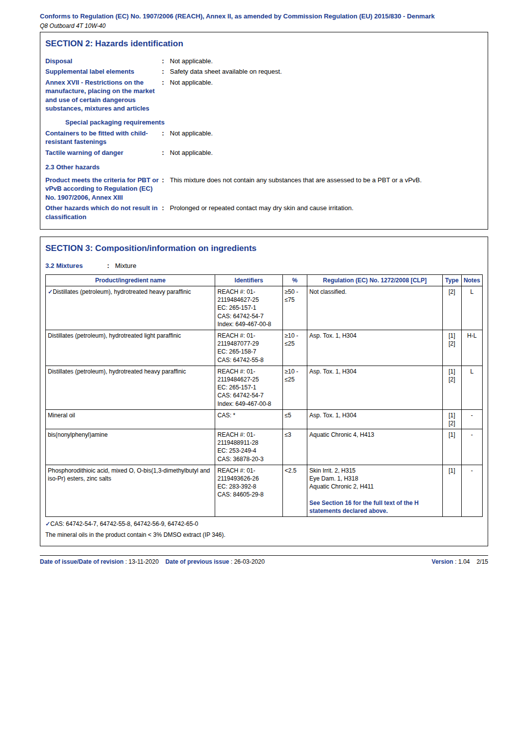Conforms to Regulation (EC) No. 1907/2006 (REACH), Annex II, as amended by Commission Regulation (EU) 2015/830 - Denmark
Q8 Outboard 4T 10W-40
SECTION 2: Hazards identification
| Disposal | : | Not applicable. |
| Supplemental label elements | : | Safety data sheet available on request. |
| Annex XVII - Restrictions on the manufacture, placing on the market and use of certain dangerous substances, mixtures and articles | : | Not applicable. |
Special packaging requirements
| Containers to be fitted with child-resistant fastenings | : | Not applicable. |
| Tactile warning of danger | : | Not applicable. |
2.3 Other hazards
| Product meets the criteria for PBT or vPvB according to Regulation (EC) No. 1907/2006, Annex XIII | : | This mixture does not contain any substances that are assessed to be a PBT or a vPvB. |
| Other hazards which do not result in classification | : | Prolonged or repeated contact may dry skin and cause irritation. |
SECTION 3: Composition/information on ingredients
| 3.2 Mixtures | : | Mixture |
| Product/ingredient name | Identifiers | % | Regulation (EC) No. 1272/2008 [CLP] | Type | Notes |
| --- | --- | --- | --- | --- | --- |
| ✓ Distillates (petroleum), hydrotreated heavy paraffinic | REACH #: 01-2119484627-25 EC: 265-157-1 CAS: 64742-54-7 Index: 649-467-00-8 | ≥50 - ≤75 | Not classified. | [2] | L |
| Distillates (petroleum), hydrotreated light paraffinic | REACH #: 01-2119487077-29 EC: 265-158-7 CAS: 64742-55-8 | ≥10 - ≤25 | Asp. Tox. 1, H304 | [1] [2] | H-L |
| Distillates (petroleum), hydrotreated heavy paraffinic | REACH #: 01-2119484627-25 EC: 265-157-1 CAS: 64742-54-7 Index: 649-467-00-8 | ≥10 - ≤25 | Asp. Tox. 1, H304 | [1] [2] | L |
| Mineral oil | CAS: * | ≤5 | Asp. Tox. 1, H304 | [1] [2] | - |
| bis(nonylphenyl)amine | REACH #: 01-2119488911-28 EC: 253-249-4 CAS: 36878-20-3 | ≤3 | Aquatic Chronic 4, H413 | [1] | - |
| Phosphorodithioic acid, mixed O, O-bis(1,3-dimethylbutyl and iso-Pr) esters, zinc salts | REACH #: 01-2119493626-26 EC: 283-392-8 CAS: 84605-29-8 | <2.5 | Skin Irrit. 2, H315 Eye Dam. 1, H318 Aquatic Chronic 2, H411 See Section 16 for the full text of the H statements declared above. | [1] | - |
✓CAS: 64742-54-7, 64742-55-8, 64742-56-9, 64742-65-0
The mineral oils in the product contain < 3% DMSO extract (IP 346).
Date of issue/Date of revision : 13-11-2020 Date of previous issue : 26-03-2020 Version : 1.04 2/15